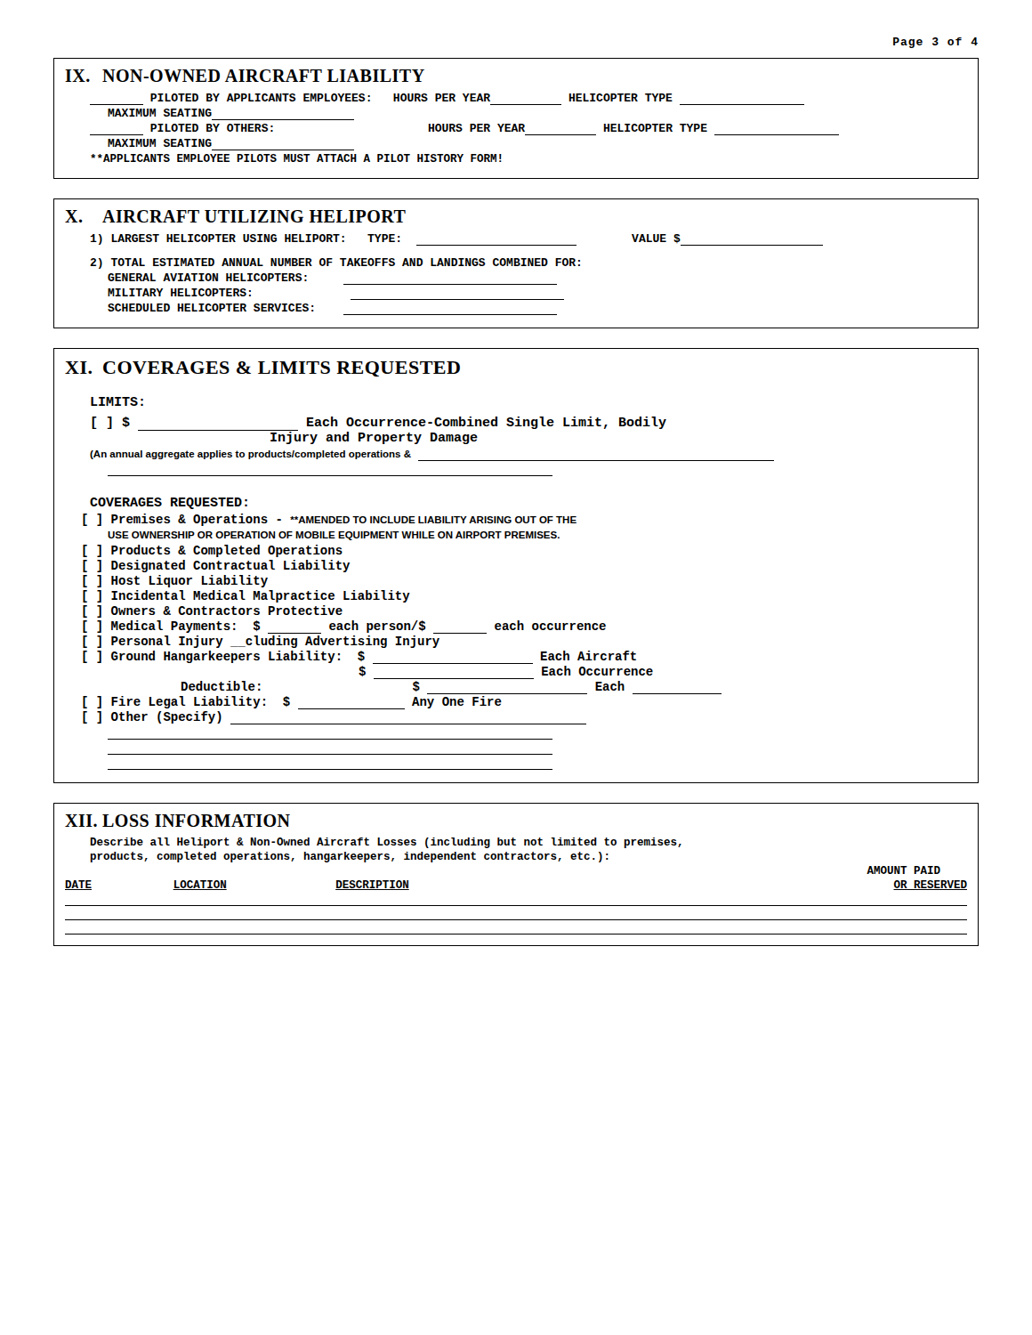Page 3 of 4
IX. NON-OWNED AIRCRAFT LIABILITY
PILOTED BY APPLICANTS EMPLOYEES: HOURS PER YEAR HELICOPTER TYPE
MAXIMUM SEATING
PILOTED BY OTHERS: HOURS PER YEAR HELICOPTER TYPE
MAXIMUM SEATING
**APPLICANTS EMPLOYEE PILOTS MUST ATTACH A PILOT HISTORY FORM!
X. AIRCRAFT UTILIZING HELIPORT
1) LARGEST HELICOPTER USING HELIPORT: TYPE: VALUE $
2) TOTAL ESTIMATED ANNUAL NUMBER OF TAKEOFFS AND LANDINGS COMBINED FOR:
GENERAL AVIATION HELICOPTERS:
MILITARY HELICOPTERS:
SCHEDULED HELICOPTER SERVICES:
XI. COVERAGES & LIMITS REQUESTED
LIMITS:
[ ] $ Each Occurrence-Combined Single Limit, Bodily
Injury and Property Damage
(An annual aggregate applies to products/completed operations &
COVERAGES REQUESTED:
[ ] Premises & Operations - **AMENDED TO INCLUDE LIABILITY ARISING OUT OF THE
USE OWNERSHIP OR OPERATION OF MOBILE EQUIPMENT WHILE ON AIRPORT PREMISES.
[ ] Products & Completed Operations
[ ] Designated Contractual Liability
[ ] Host Liquor Liability
[ ] Incidental Medical Malpractice Liability
[ ] Owners & Contractors Protective
[ ] Medical Payments: $ each person/$ each occurrence
[ ] Personal Injury __cluding Advertising Injury
[ ] Ground Hangarkeepers Liability: $ Each Aircraft
$ Each Occurrence
Deductible: $ Each
[ ] Fire Legal Liability: $ Any One Fire
[ ] Other (Specify)
XII. LOSS INFORMATION
Describe all Heliport & Non-Owned Aircraft Losses (including but not limited to premises,
products, completed operations, hangarkeepers, independent contractors, etc.):
AMOUNT PAID
| DATE | LOCATION | DESCRIPTION | OR RESERVED |